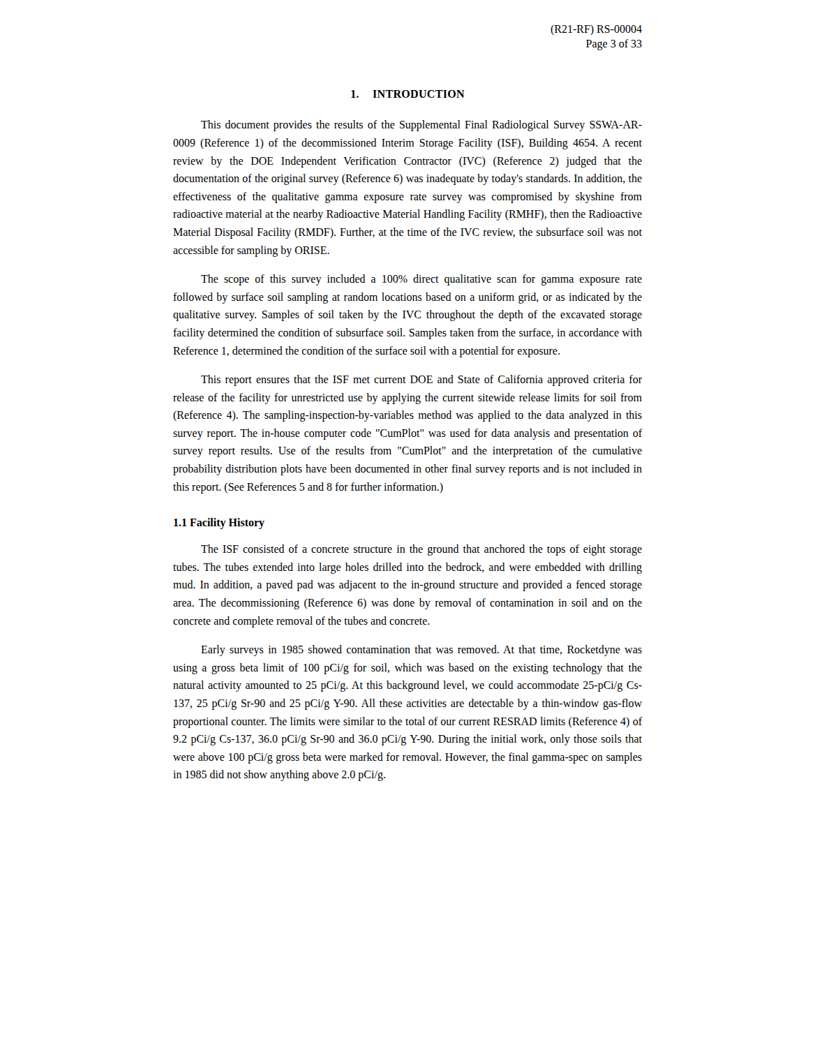(R21-RF) RS-00004
Page 3 of 33
1. INTRODUCTION
This document provides the results of the Supplemental Final Radiological Survey SSWA-AR-0009 (Reference 1) of the decommissioned Interim Storage Facility (ISF), Building 4654. A recent review by the DOE Independent Verification Contractor (IVC) (Reference 2) judged that the documentation of the original survey (Reference 6) was inadequate by today's standards. In addition, the effectiveness of the qualitative gamma exposure rate survey was compromised by skyshine from radioactive material at the nearby Radioactive Material Handling Facility (RMHF), then the Radioactive Material Disposal Facility (RMDF). Further, at the time of the IVC review, the subsurface soil was not accessible for sampling by ORISE.
The scope of this survey included a 100% direct qualitative scan for gamma exposure rate followed by surface soil sampling at random locations based on a uniform grid, or as indicated by the qualitative survey. Samples of soil taken by the IVC throughout the depth of the excavated storage facility determined the condition of subsurface soil. Samples taken from the surface, in accordance with Reference 1, determined the condition of the surface soil with a potential for exposure.
This report ensures that the ISF met current DOE and State of California approved criteria for release of the facility for unrestricted use by applying the current sitewide release limits for soil from (Reference 4). The sampling-inspection-by-variables method was applied to the data analyzed in this survey report. The in-house computer code "CumPlot" was used for data analysis and presentation of survey report results. Use of the results from "CumPlot" and the interpretation of the cumulative probability distribution plots have been documented in other final survey reports and is not included in this report. (See References 5 and 8 for further information.)
1.1 Facility History
The ISF consisted of a concrete structure in the ground that anchored the tops of eight storage tubes. The tubes extended into large holes drilled into the bedrock, and were embedded with drilling mud. In addition, a paved pad was adjacent to the in-ground structure and provided a fenced storage area. The decommissioning (Reference 6) was done by removal of contamination in soil and on the concrete and complete removal of the tubes and concrete.
Early surveys in 1985 showed contamination that was removed. At that time, Rocketdyne was using a gross beta limit of 100 pCi/g for soil, which was based on the existing technology that the natural activity amounted to 25 pCi/g. At this background level, we could accommodate 25-pCi/g Cs-137, 25 pCi/g Sr-90 and 25 pCi/g Y-90. All these activities are detectable by a thin-window gas-flow proportional counter. The limits were similar to the total of our current RESRAD limits (Reference 4) of 9.2 pCi/g Cs-137, 36.0 pCi/g Sr-90 and 36.0 pCi/g Y-90. During the initial work, only those soils that were above 100 pCi/g gross beta were marked for removal. However, the final gamma-spec on samples in 1985 did not show anything above 2.0 pCi/g.